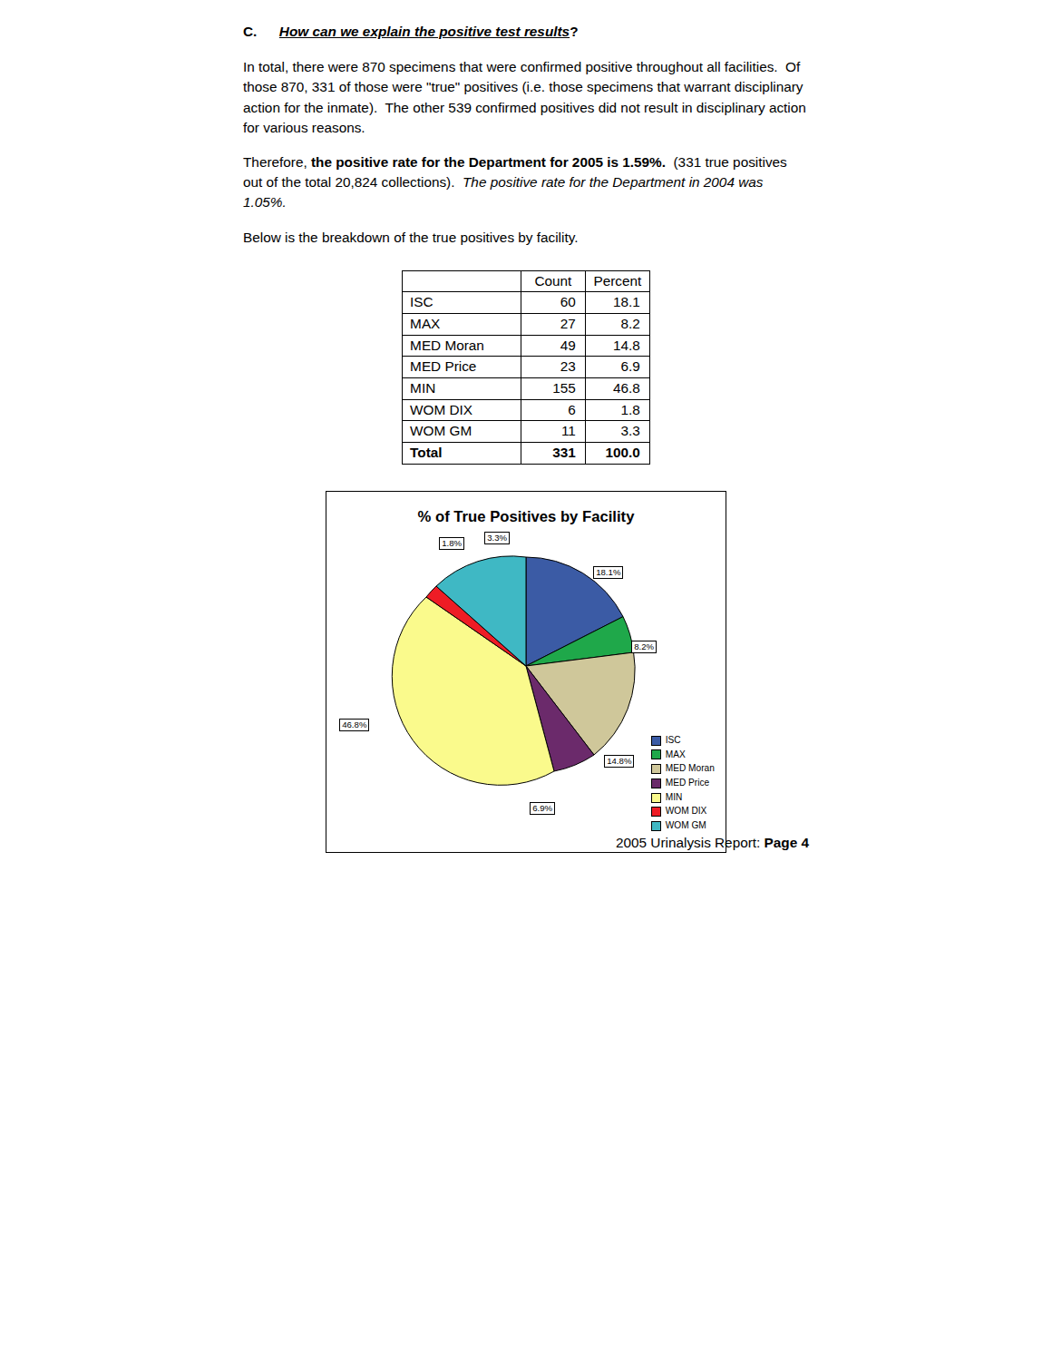C. How can we explain the positive test results?
In total, there were 870 specimens that were confirmed positive throughout all facilities. Of those 870, 331 of those were "true" positives (i.e. those specimens that warrant disciplinary action for the inmate). The other 539 confirmed positives did not result in disciplinary action for various reasons.
Therefore, the positive rate for the Department for 2005 is 1.59%. (331 true positives out of the total 20,824 collections). The positive rate for the Department in 2004 was 1.05%.
Below is the breakdown of the true positives by facility.
| | Count | Percent |
| --- | --- | --- |
| ISC | 60 | 18.1 |
| MAX | 27 | 8.2 |
| MED Moran | 49 | 14.8 |
| MED Price | 23 | 6.9 |
| MIN | 155 | 46.8 |
| WOM DIX | 6 | 1.8 |
| WOM GM | 11 | 3.3 |
| Total | 331 | 100.0 |
% of True Positives by Facility
1.8%
3.3%
18.1%
8.2%
14.8%
6.9%
46.8%
ISC
MAX
MED Moran
MED Price
MIN
WOM DIX
WOM GM
2005 Urinalysis Report: Page 4